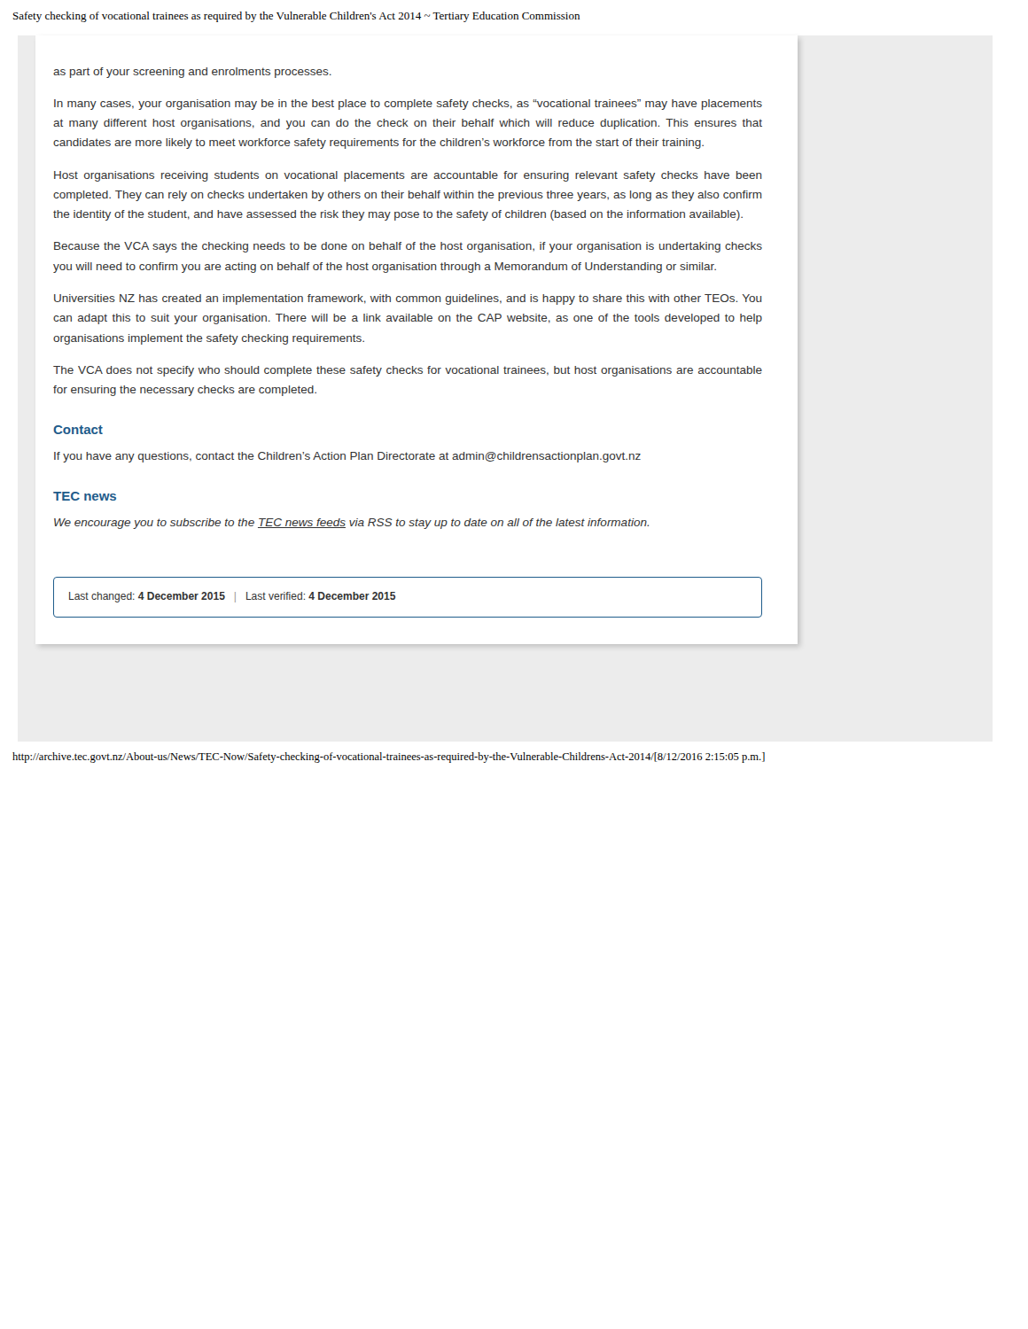Safety checking of vocational trainees as required by the Vulnerable Children's Act 2014 ~ Tertiary Education Commission
as part of your screening and enrolments processes.
In many cases, your organisation may be in the best place to complete safety checks, as “vocational trainees” may have placements at many different host organisations, and you can do the check on their behalf which will reduce duplication. This ensures that candidates are more likely to meet workforce safety requirements for the children’s workforce from the start of their training.
Host organisations receiving students on vocational placements are accountable for ensuring relevant safety checks have been completed. They can rely on checks undertaken by others on their behalf within the previous three years, as long as they also confirm the identity of the student, and have assessed the risk they may pose to the safety of children (based on the information available).
Because the VCA says the checking needs to be done on behalf of the host organisation, if your organisation is undertaking checks you will need to confirm you are acting on behalf of the host organisation through a Memorandum of Understanding or similar.
Universities NZ has created an implementation framework, with common guidelines, and is happy to share this with other TEOs. You can adapt this to suit your organisation. There will be a link available on the CAP website, as one of the tools developed to help organisations implement the safety checking requirements.
The VCA does not specify who should complete these safety checks for vocational trainees, but host organisations are accountable for ensuring the necessary checks are completed.
Contact
If you have any questions, contact the Children’s Action Plan Directorate at admin@childrensactionplan.govt.nz
TEC news
We encourage you to subscribe to the TEC news feeds via RSS to stay up to date on all of the latest information.
Last changed: 4 December 2015|Last verified: 4 December 2015
http://archive.tec.govt.nz/About-us/News/TEC-Now/Safety-checking-of-vocational-trainees-as-required-by-the-Vulnerable-Childrens-Act-2014/[8/12/2016 2:15:05 p.m.]